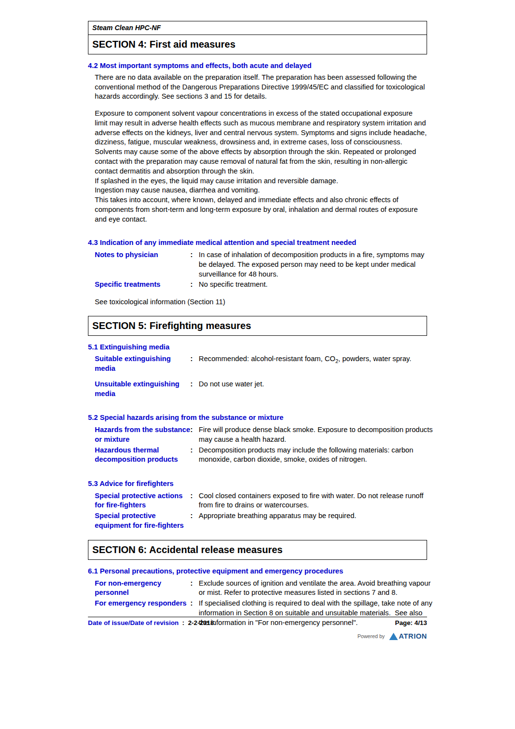Steam Clean HPC-NF
SECTION 4: First aid measures
4.2 Most important symptoms and effects, both acute and delayed
There are no data available on the preparation itself. The preparation has been assessed following the conventional method of the Dangerous Preparations Directive 1999/45/EC and classified for toxicological hazards accordingly. See sections 3 and 15 for details.
Exposure to component solvent vapour concentrations in excess of the stated occupational exposure limit may result in adverse health effects such as mucous membrane and respiratory system irritation and adverse effects on the kidneys, liver and central nervous system. Symptoms and signs include headache, dizziness, fatigue, muscular weakness, drowsiness and, in extreme cases, loss of consciousness.
Solvents may cause some of the above effects by absorption through the skin. Repeated or prolonged contact with the preparation may cause removal of natural fat from the skin, resulting in non-allergic contact dermatitis and absorption through the skin.
If splashed in the eyes, the liquid may cause irritation and reversible damage.
Ingestion may cause nausea, diarrhea and vomiting.
This takes into account, where known, delayed and immediate effects and also chronic effects of components from short-term and long-term exposure by oral, inhalation and dermal routes of exposure and eye contact.
4.3 Indication of any immediate medical attention and special treatment needed
| Notes to physician | : | In case of inhalation of decomposition products in a fire, symptoms may be delayed. The exposed person may need to be kept under medical surveillance for 48 hours. |
| Specific treatments | : | No specific treatment. |
See toxicological information (Section 11)
SECTION 5: Firefighting measures
5.1 Extinguishing media
| Suitable extinguishing media | : | Recommended: alcohol-resistant foam, CO 2 , powders, water spray. |
| Unsuitable extinguishing media | : | Do not use water jet. |
5.2 Special hazards arising from the substance or mixture
| Hazards from the substance or mixture | : | Fire will produce dense black smoke. Exposure to decomposition products may cause a health hazard. |
| Hazardous thermal decomposition products | : | Decomposition products may include the following materials: carbon monoxide, carbon dioxide, smoke, oxides of nitrogen. |
5.3 Advice for firefighters
| Special protective actions for fire-fighters | : | Cool closed containers exposed to fire with water. Do not release runoff from fire to drains or watercourses. |
| Special protective equipment for fire-fighters | : | Appropriate breathing apparatus may be required. |
SECTION 6: Accidental release measures
6.1 Personal precautions, protective equipment and emergency procedures
| For non-emergency personnel | : | Exclude sources of ignition and ventilate the area. Avoid breathing vapour or mist. Refer to protective measures listed in sections 7 and 8. |
| For emergency responders | : | If specialised clothing is required to deal with the spillage, take note of any information in Section 8 on suitable and unsuitable materials. See also the information in "For non-emergency personnel". |
Date of issue/Date of revision : 2-2-2018.
Page: 4/13
Powered by ATRION